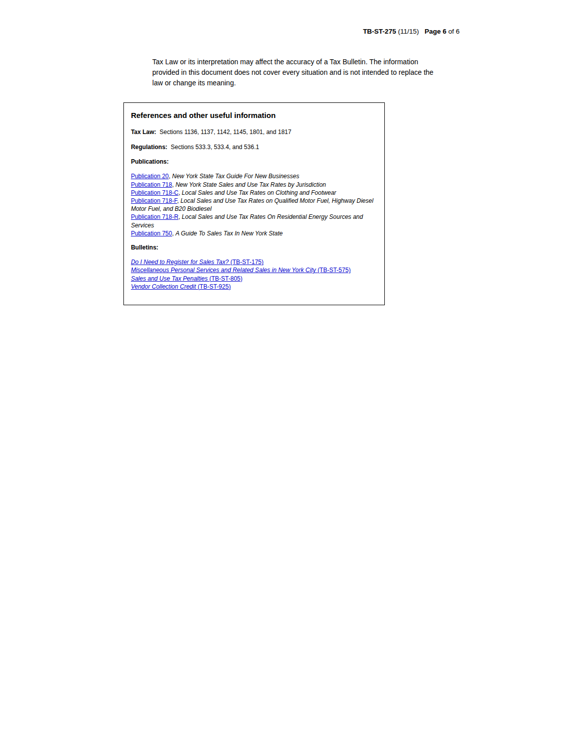TB-ST-275 (11/15) Page 6 of 6
Tax Law or its interpretation may affect the accuracy of a Tax Bulletin. The information provided in this document does not cover every situation and is not intended to replace the law or change its meaning.
References and other useful information
Tax Law: Sections 1136, 1137, 1142, 1145, 1801, and 1817
Regulations: Sections 533.3, 533.4, and 536.1
Publications:
Publication 20, New York State Tax Guide For New Businesses
Publication 718, New York State Sales and Use Tax Rates by Jurisdiction
Publication 718-C, Local Sales and Use Tax Rates on Clothing and Footwear
Publication 718-F, Local Sales and Use Tax Rates on Qualified Motor Fuel, Highway Diesel Motor Fuel, and B20 Biodiesel
Publication 718-R, Local Sales and Use Tax Rates On Residential Energy Sources and Services
Publication 750, A Guide To Sales Tax In New York State
Bulletins:
Do I Need to Register for Sales Tax? (TB-ST-175)
Miscellaneous Personal Services and Related Sales in New York City (TB-ST-575)
Sales and Use Tax Penalties (TB-ST-805)
Vendor Collection Credit (TB-ST-925)